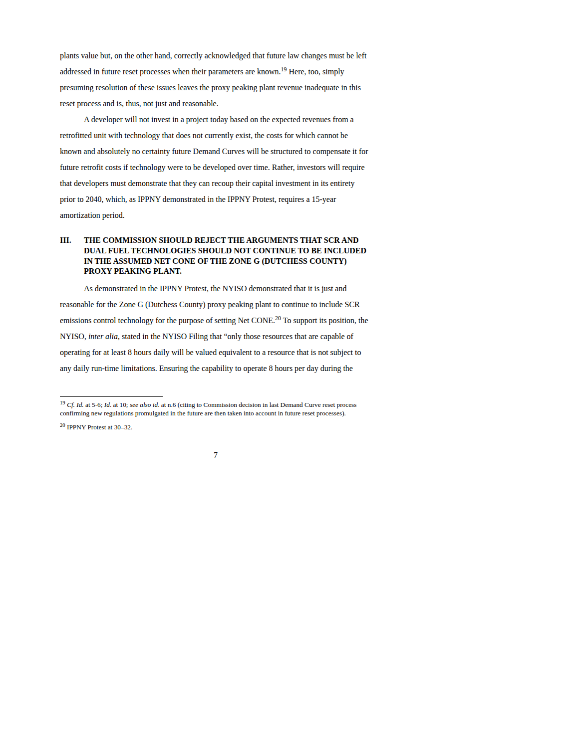plants value but, on the other hand, correctly acknowledged that future law changes must be left addressed in future reset processes when their parameters are known.19 Here, too, simply presuming resolution of these issues leaves the proxy peaking plant revenue inadequate in this reset process and is, thus, not just and reasonable.
A developer will not invest in a project today based on the expected revenues from a retrofitted unit with technology that does not currently exist, the costs for which cannot be known and absolutely no certainty future Demand Curves will be structured to compensate it for future retrofit costs if technology were to be developed over time. Rather, investors will require that developers must demonstrate that they can recoup their capital investment in its entirety prior to 2040, which, as IPPNY demonstrated in the IPPNY Protest, requires a 15-year amortization period.
III.
The Commission Should Reject the Arguments That SCR and Dual Fuel Technologies Should Not Continue to Be Included in the Assumed Net CONE of the Zone G (Dutchess County) Proxy Peaking Plant.
As demonstrated in the IPPNY Protest, the NYISO demonstrated that it is just and reasonable for the Zone G (Dutchess County) proxy peaking plant to continue to include SCR emissions control technology for the purpose of setting Net CONE.20 To support its position, the NYISO, inter alia, stated in the NYISO Filing that “only those resources that are capable of operating for at least 8 hours daily will be valued equivalent to a resource that is not subject to any daily run-time limitations. Ensuring the capability to operate 8 hours per day during the
19 Cf. Id. at 5-6; Id. at 10; see also id. at n.6 (citing to Commission decision in last Demand Curve reset process confirming new regulations promulgated in the future are then taken into account in future reset processes).
20 IPPNY Protest at 30–32.
7